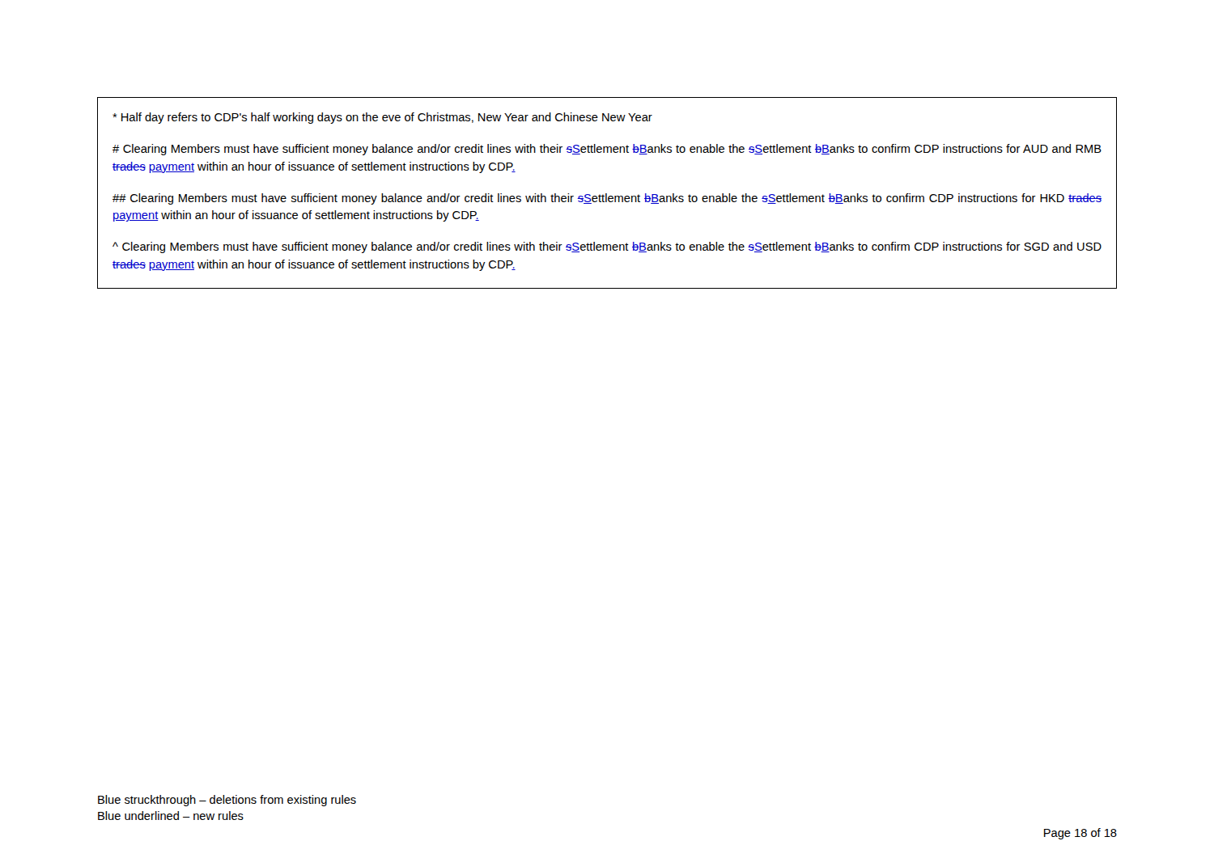* Half day refers to CDP's half working days on the eve of Christmas, New Year and Chinese New Year
# Clearing Members must have sufficient money balance and/or credit lines with their sSettlement bBanks to enable the sSettlement bBanks to confirm CDP instructions for AUD and RMB trades payment within an hour of issuance of settlement instructions by CDP.
## Clearing Members must have sufficient money balance and/or credit lines with their sSettlement bBanks to enable the sSettlement bBanks to confirm CDP instructions for HKD trades payment within an hour of issuance of settlement instructions by CDP.
^ Clearing Members must have sufficient money balance and/or credit lines with their sSettlement bBanks to enable the sSettlement bBanks to confirm CDP instructions for SGD and USD trades payment within an hour of issuance of settlement instructions by CDP.
Blue struckthrough – deletions from existing rules
Blue underlined – new rules
Page 18 of 18